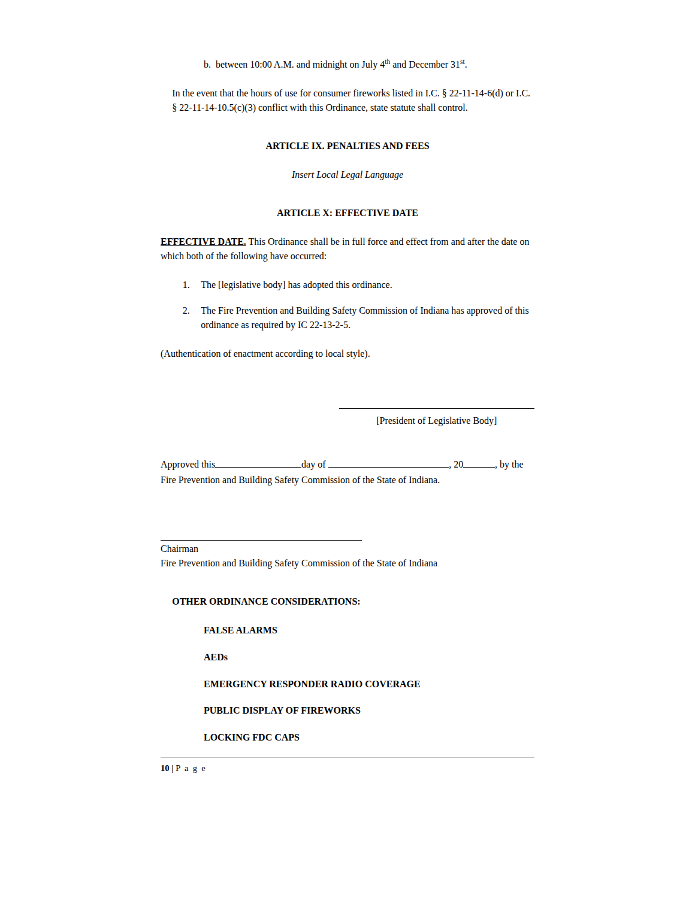b. between 10:00 A.M. and midnight on July 4th and December 31st.
In the event that the hours of use for consumer fireworks listed in I.C. § 22-11-14-6(d) or I.C. § 22-11-14-10.5(c)(3) conflict with this Ordinance, state statute shall control.
ARTICLE IX. PENALTIES AND FEES
Insert Local Legal Language
ARTICLE X: EFFECTIVE DATE
EFFECTIVE DATE. This Ordinance shall be in full force and effect from and after the date on which both of the following have occurred:
The [legislative body] has adopted this ordinance.
The Fire Prevention and Building Safety Commission of Indiana has approved of this ordinance as required by IC 22-13-2-5.
(Authentication of enactment according to local style).
[President of Legislative Body]
Approved this day of , 20 , by the Fire Prevention and Building Safety Commission of the State of Indiana.
Chairman
Fire Prevention and Building Safety Commission of the State of Indiana
OTHER ORDINANCE CONSIDERATIONS:
FALSE ALARMS
AEDs
EMERGENCY RESPONDER RADIO COVERAGE
PUBLIC DISPLAY OF FIREWORKS
LOCKING FDC CAPS
10 | P a g e